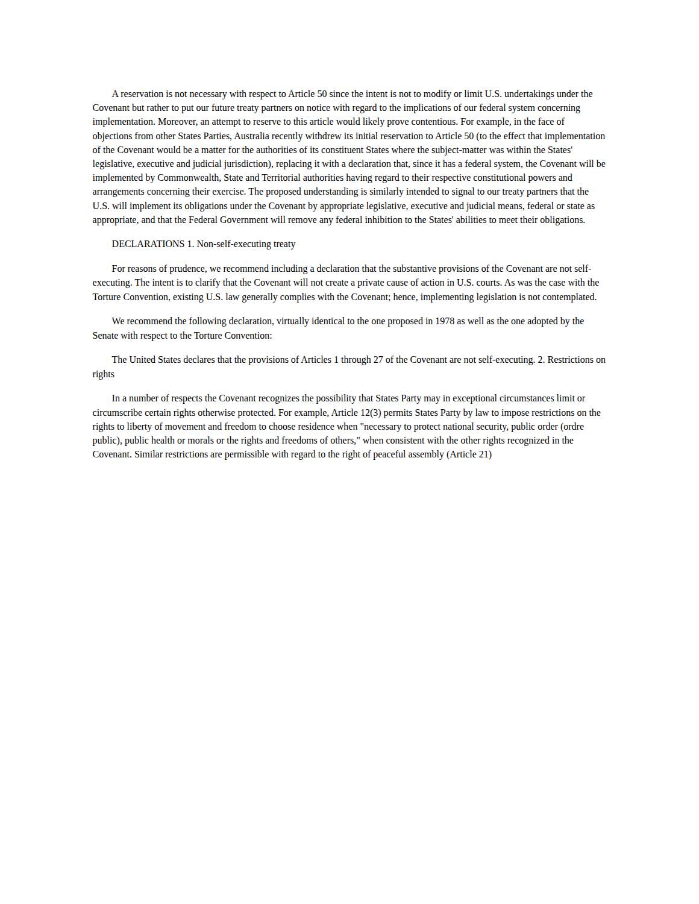A reservation is not necessary with respect to Article 50 since the intent is not to modify or limit U.S. undertakings under the Covenant but rather to put our future treaty partners on notice with regard to the implications of our federal system concerning implementation. Moreover, an attempt to reserve to this article would likely prove contentious. For example, in the face of objections from other States Parties, Australia recently withdrew its initial reservation to Article 50 (to the effect that implementation of the Covenant would be a matter for the authorities of its constituent States where the subject-matter was within the States' legislative, executive and judicial jurisdiction), replacing it with a declaration that, since it has a federal system, the Covenant will be implemented by Commonwealth, State and Territorial authorities having regard to their respective constitutional powers and arrangements concerning their exercise. The proposed understanding is similarly intended to signal to our treaty partners that the U.S. will implement its obligations under the Covenant by appropriate legislative, executive and judicial means, federal or state as appropriate, and that the Federal Government will remove any federal inhibition to the States' abilities to meet their obligations.
DECLARATIONS 1. Non-self-executing treaty
For reasons of prudence, we recommend including a declaration that the substantive provisions of the Covenant are not self-executing. The intent is to clarify that the Covenant will not create a private cause of action in U.S. courts. As was the case with the Torture Convention, existing U.S. law generally complies with the Covenant; hence, implementing legislation is not contemplated.
We recommend the following declaration, virtually identical to the one proposed in 1978 as well as the one adopted by the Senate with respect to the Torture Convention:
The United States declares that the provisions of Articles 1 through 27 of the Covenant are not self-executing. 2. Restrictions on rights
In a number of respects the Covenant recognizes the possibility that States Party may in exceptional circumstances limit or circumscribe certain rights otherwise protected. For example, Article 12(3) permits States Party by law to impose restrictions on the rights to liberty of movement and freedom to choose residence when "necessary to protect national security, public order (ordre public), public health or morals or the rights and freedoms of others," when consistent with the other rights recognized in the Covenant. Similar restrictions are permissible with regard to the right of peaceful assembly (Article 21)